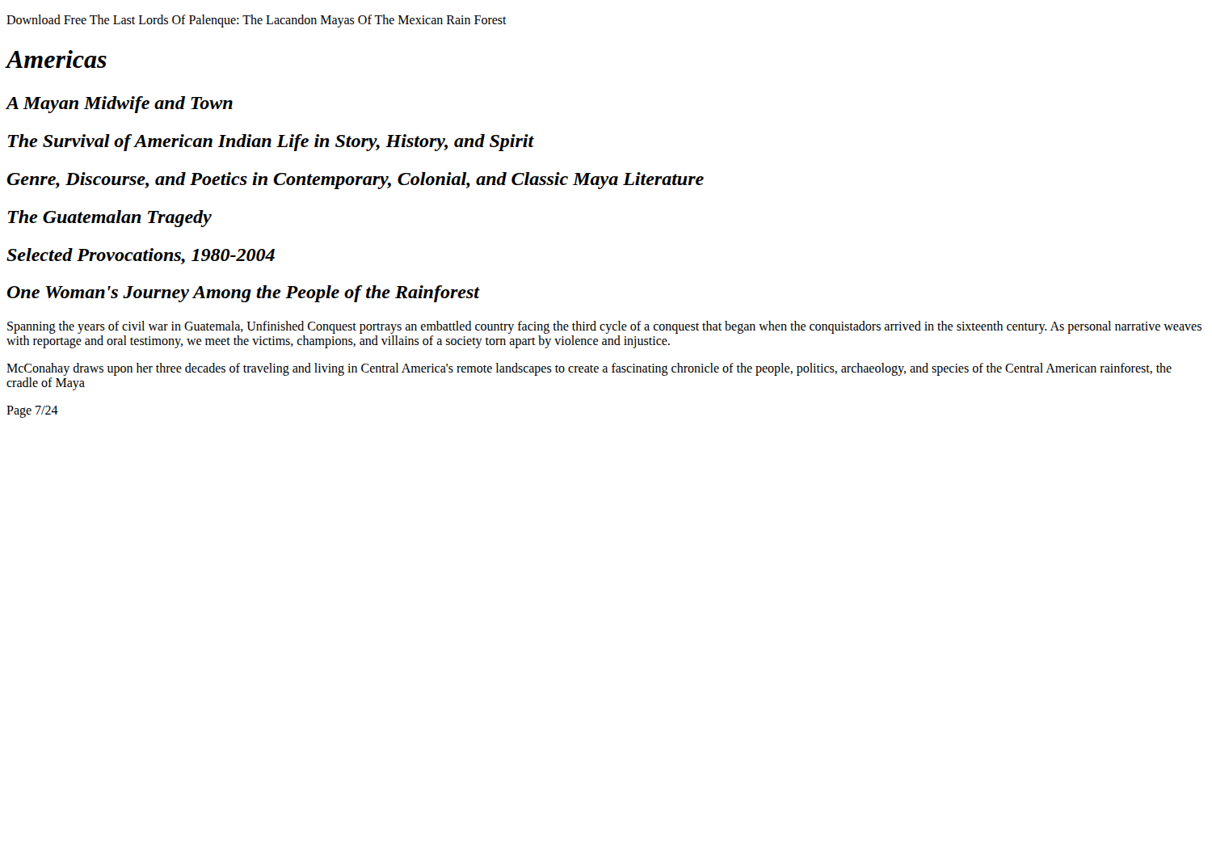Download Free The Last Lords Of Palenque: The Lacandon Mayas Of The Mexican Rain Forest
Americas
A Mayan Midwife and Town
The Survival of American Indian Life in Story, History, and Spirit
Genre, Discourse, and Poetics in Contemporary, Colonial, and Classic Maya Literature
The Guatemalan Tragedy
Selected Provocations, 1980-2004
One Woman's Journey Among the People of the Rainforest
Spanning the years of civil war in Guatemala, Unfinished Conquest portrays an embattled country facing the third cycle of a conquest that began when the conquistadors arrived in the sixteenth century. As personal narrative weaves with reportage and oral testimony, we meet the victims, champions, and villains of a society torn apart by violence and injustice.
McConahay draws upon her three decades of traveling and living in Central America's remote landscapes to create a fascinating chronicle of the people, politics, archaeology, and species of the Central American rainforest, the cradle of Maya
Page 7/24